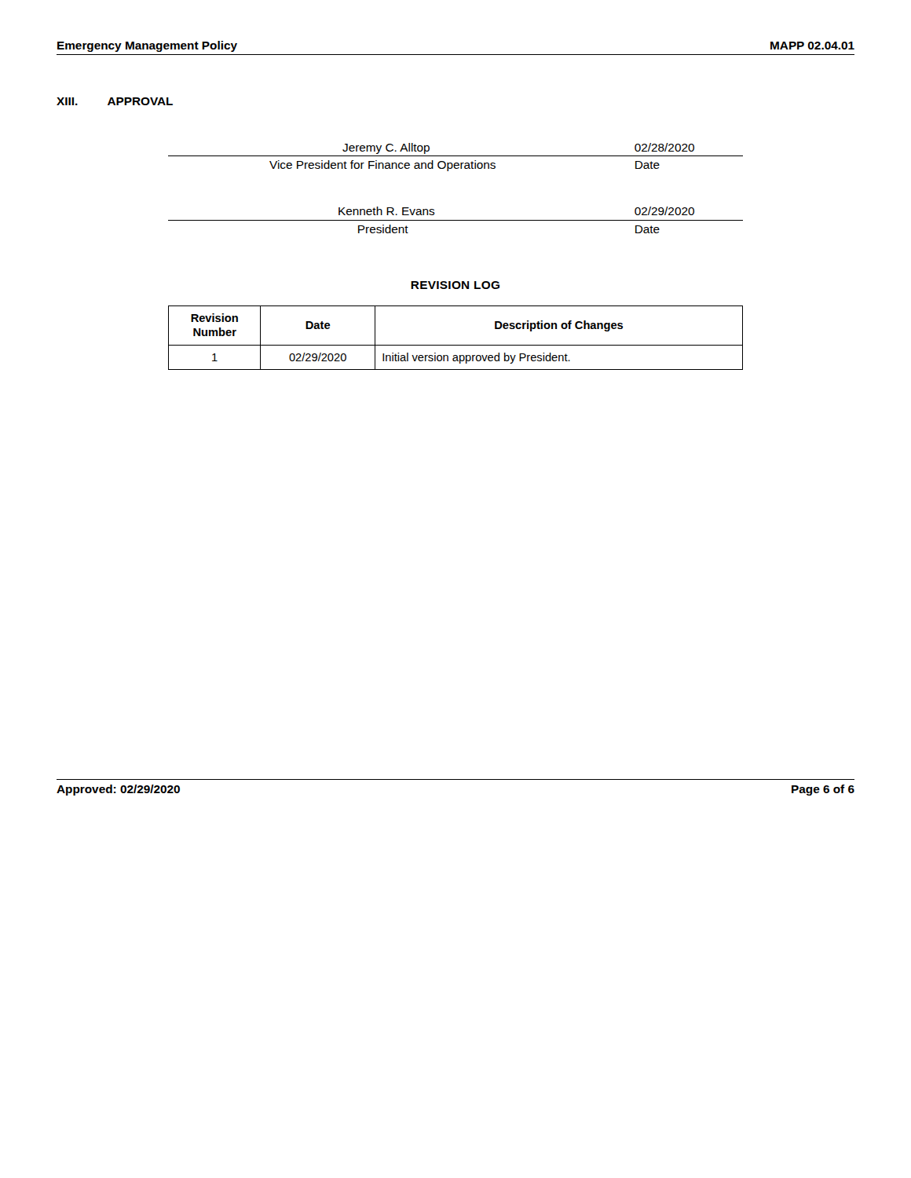Emergency Management Policy
MAPP 02.04.01
XIII. APPROVAL
Jeremy C. Alltop 02/28/2020
Vice President for Finance and Operations Date
Kenneth R. Evans 02/29/2020
President Date
REVISION LOG
| Revision Number | Date | Description of Changes |
| --- | --- | --- |
| 1 | 02/29/2020 | Initial version approved by President. |
Approved: 02/29/2020
Page 6 of 6